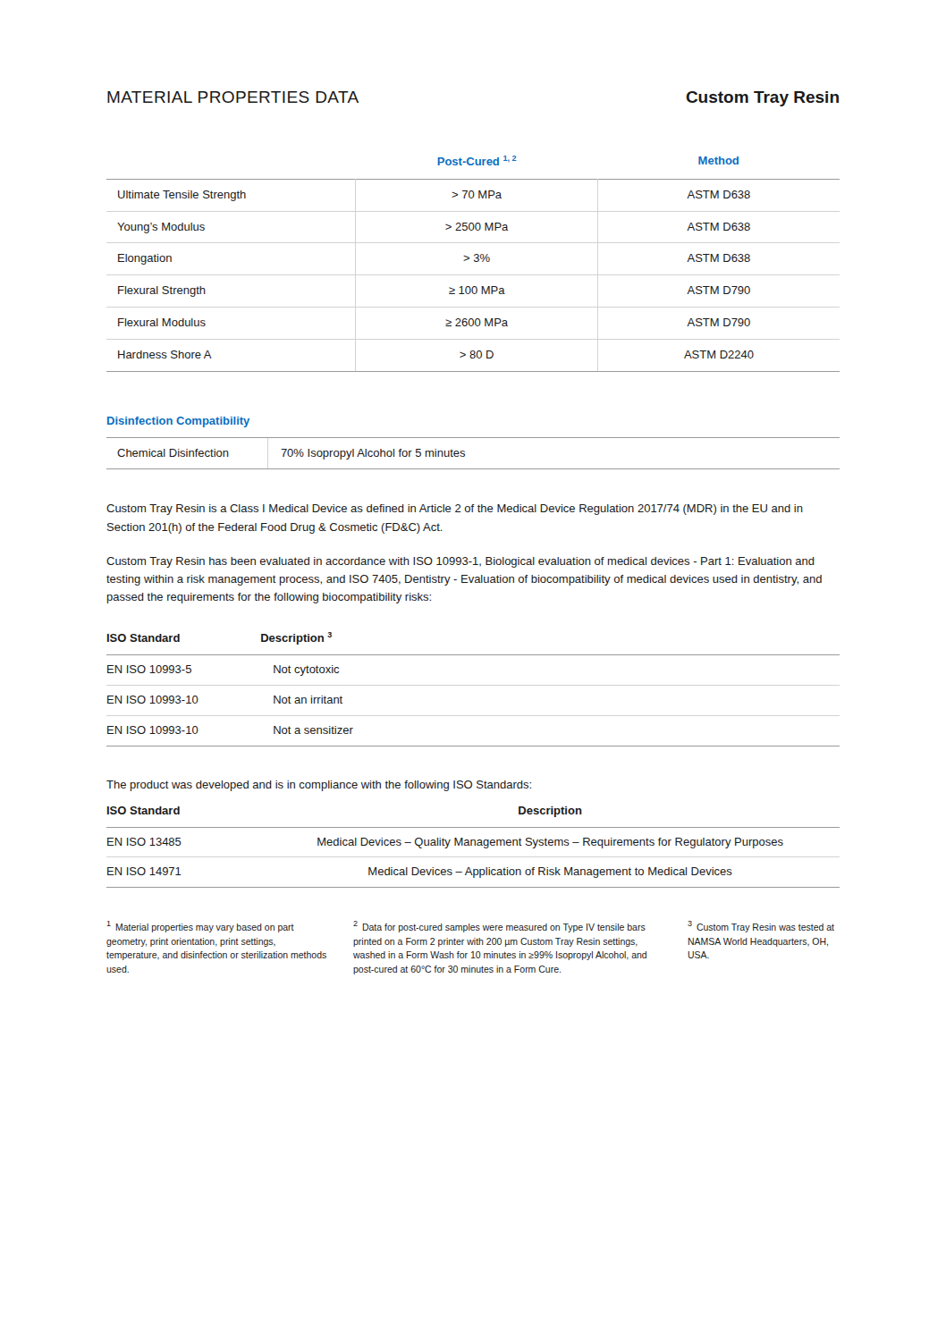MATERIAL PROPERTIES DATA
Custom Tray Resin
| | Post-Cured 1, 2 | Method |
| --- | --- | --- |
| Ultimate Tensile Strength | > 70 MPa | ASTM D638 |
| Young’s Modulus | > 2500 MPa | ASTM D638 |
| Elongation | > 3% | ASTM D638 |
| Flexural Strength | ≥ 100 MPa | ASTM D790 |
| Flexural Modulus | ≥ 2600 MPa | ASTM D790 |
| Hardness Shore A | > 80 D | ASTM D2240 |
| Disinfection Compatibility |
| --- |
| Chemical Disinfection | 70% Isopropyl Alcohol for 5 minutes |
Custom Tray Resin is a Class I Medical Device as defined in Article 2 of the Medical Device Regulation 2017/74 (MDR) in the EU and in Section 201(h) of the Federal Food Drug & Cosmetic (FD&C) Act.
Custom Tray Resin has been evaluated in accordance with ISO 10993-1, Biological evaluation of medical devices - Part 1: Evaluation and testing within a risk management process, and ISO 7405, Dentistry - Evaluation of biocompatibility of medical devices used in dentistry, and passed the requirements for the following biocompatibility risks:
| ISO Standard | Description 3 |
| --- | --- |
| EN ISO 10993-5 | Not cytotoxic |
| EN ISO 10993-10 | Not an irritant |
| EN ISO 10993-10 | Not a sensitizer |
The product was developed and is in compliance with the following ISO Standards:
| ISO Standard | Description |
| --- | --- |
| EN ISO 13485 | Medical Devices – Quality Management Systems – Requirements for Regulatory Purposes |
| EN ISO 14971 | Medical Devices – Application of Risk Management to Medical Devices |
1 Material properties may vary based on part geometry, print orientation, print settings, temperature, and disinfection or sterilization methods used.
2 Data for post-cured samples were measured on Type IV tensile bars printed on a Form 2 printer with 200 µm Custom Tray Resin settings, washed in a Form Wash for 10 minutes in ≥99% Isopropyl Alcohol, and post-cured at 60°C for 30 minutes in a Form Cure.
3 Custom Tray Resin was tested at NAMSA World Headquarters, OH, USA.